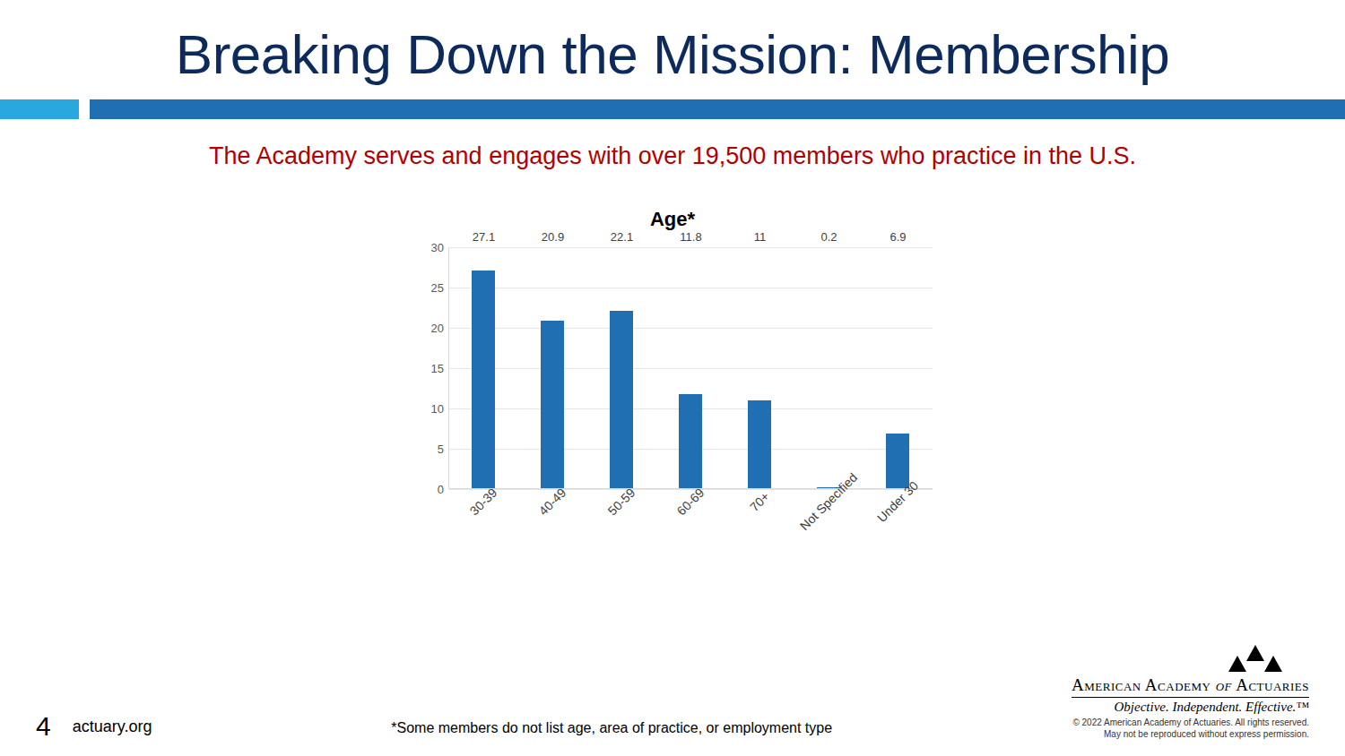Breaking Down the Mission: Membership
The Academy serves and engages with over 19,500 members who practice in the U.S.
Age*
30
25
20
15
10
5
0
27.1
20.9
22.1
11.8
11
0.2
6.9
30-39
40-49
50-59
60-69
70+
Not Specified
Under 30
4
actuary.org
*Some members do not list age, area of practice, or employment type
American Academy of Actuaries
Objective. Independent. Effective.™
© 2022 American Academy of Actuaries. All rights reserved.
May not be reproduced without express permission.